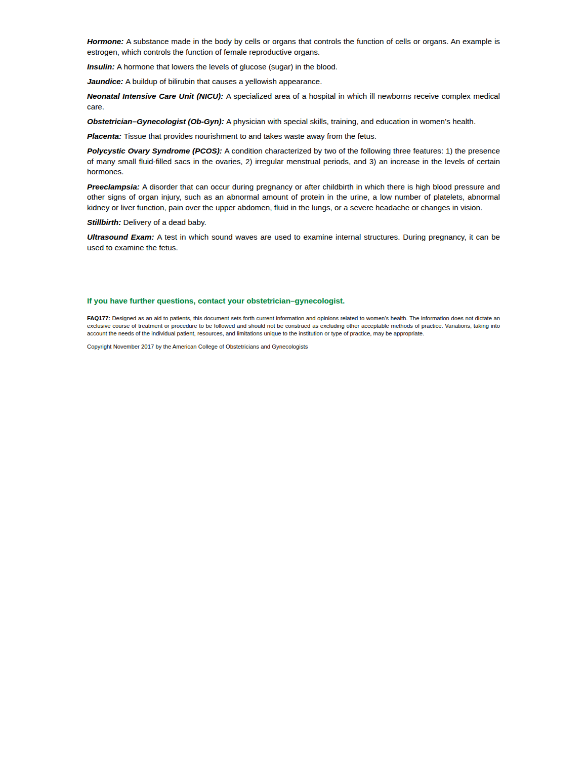Hormone:
A substance made in the body by cells or organs that controls the function of cells or organs. An example is estrogen, which controls the function of female reproductive organs.
Insulin:
A hormone that lowers the levels of glucose (sugar) in the blood.
Jaundice:
A buildup of bilirubin that causes a yellowish appearance.
Neonatal Intensive Care Unit (NICU):
A specialized area of a hospital in which ill newborns receive complex medical care.
Obstetrician–Gynecologist (Ob-Gyn):
A physician with special skills, training, and education in women’s health.
Placenta:
Tissue that provides nourishment to and takes waste away from the fetus.
Polycystic Ovary Syndrome (PCOS):
A condition characterized by two of the following three features: 1) the presence of many small fluid-filled sacs in the ovaries, 2) irregular menstrual periods, and 3) an increase in the levels of certain hormones.
Preeclampsia:
A disorder that can occur during pregnancy or after childbirth in which there is high blood pressure and other signs of organ injury, such as an abnormal amount of protein in the urine, a low number of platelets, abnormal kidney or liver function, pain over the upper abdomen, fluid in the lungs, or a severe headache or changes in vision.
Stillbirth:
Delivery of a dead baby.
Ultrasound Exam:
A test in which sound waves are used to examine internal structures. During pregnancy, it can be used to examine the fetus.
If you have further questions, contact your obstetrician–gynecologist.
FAQ177: Designed as an aid to patients, this document sets forth current information and opinions related to women’s health. The information does not dictate an exclusive course of treatment or procedure to be followed and should not be construed as excluding other acceptable methods of practice. Variations, taking into account the needs of the individual patient, resources, and limitations unique to the institution or type of practice, may be appropriate.
Copyright November 2017 by the American College of Obstetricians and Gynecologists